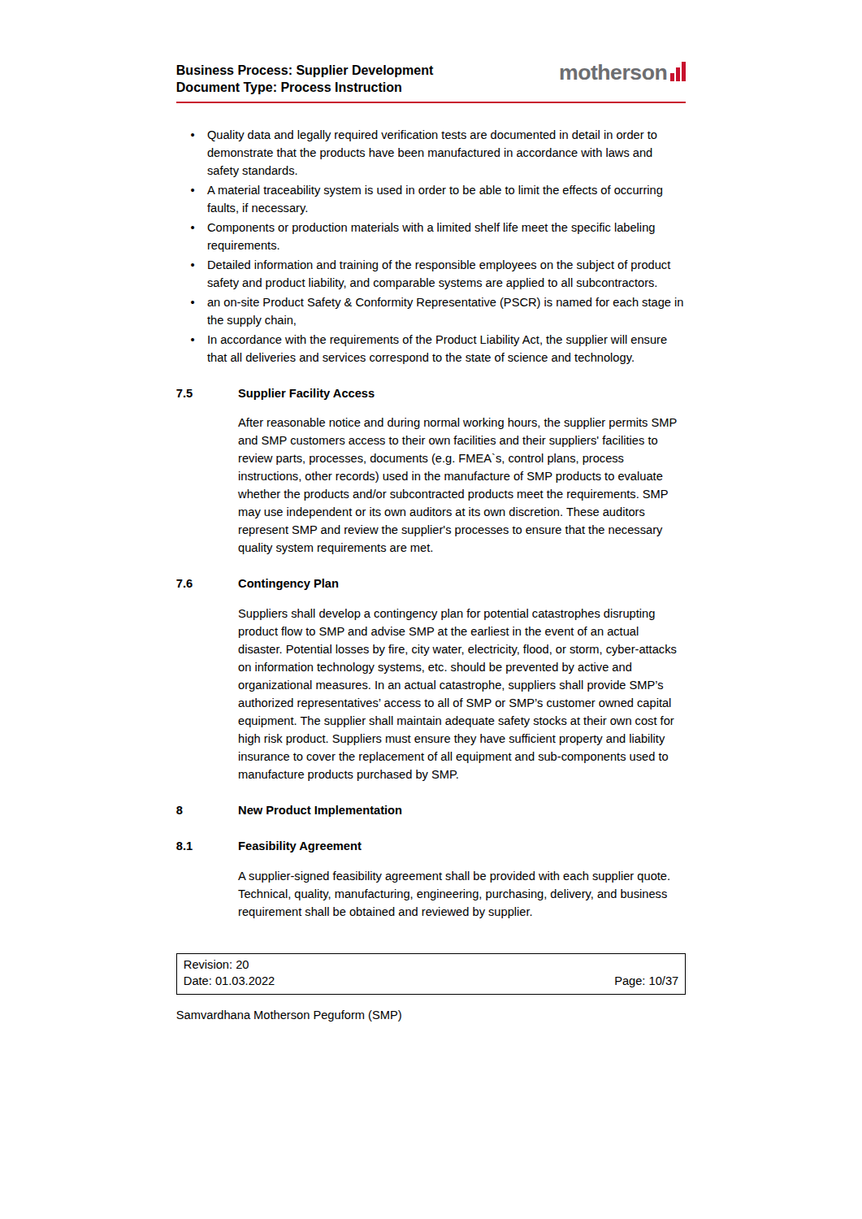Business Process: Supplier Development
Document Type: Process Instruction
motherson
Quality data and legally required verification tests are documented in detail in order to demonstrate that the products have been manufactured in accordance with laws and safety standards.
A material traceability system is used in order to be able to limit the effects of occurring faults, if necessary.
Components or production materials with a limited shelf life meet the specific labeling requirements.
Detailed information and training of the responsible employees on the subject of product safety and product liability, and comparable systems are applied to all subcontractors.
an on-site Product Safety & Conformity Representative (PSCR) is named for each stage in the supply chain,
In accordance with the requirements of the Product Liability Act, the supplier will ensure that all deliveries and services correspond to the state of science and technology.
7.5 Supplier Facility Access
After reasonable notice and during normal working hours, the supplier permits SMP and SMP customers access to their own facilities and their suppliers' facilities to review parts, processes, documents (e.g. FMEA`s, control plans, process instructions, other records) used in the manufacture of SMP products to evaluate whether the products and/or subcontracted products meet the requirements. SMP may use independent or its own auditors at its own discretion. These auditors represent SMP and review the supplier's processes to ensure that the necessary quality system requirements are met.
7.6 Contingency Plan
Suppliers shall develop a contingency plan for potential catastrophes disrupting product flow to SMP and advise SMP at the earliest in the event of an actual disaster. Potential losses by fire, city water, electricity, flood, or storm, cyber-attacks on information technology systems, etc. should be prevented by active and organizational measures. In an actual catastrophe, suppliers shall provide SMP’s authorized representatives’ access to all of SMP or SMP’s customer owned capital equipment. The supplier shall maintain adequate safety stocks at their own cost for high risk product. Suppliers must ensure they have sufficient property and liability insurance to cover the replacement of all equipment and sub-components used to manufacture products purchased by SMP.
8 New Product Implementation
8.1 Feasibility Agreement
A supplier-signed feasibility agreement shall be provided with each supplier quote. Technical, quality, manufacturing, engineering, purchasing, delivery, and business requirement shall be obtained and reviewed by supplier.
Revision: 20
Date: 01.03.2022
Page: 10/37
Samvardhana Motherson Peguform (SMP)